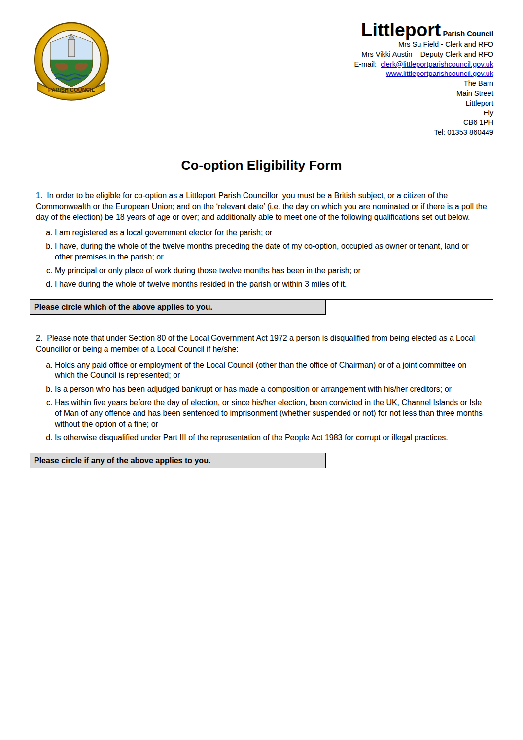PARISH COUNCIL
Littleport Parish Council
Mrs Su Field - Clerk and RFO
Mrs Vikki Austin – Deputy Clerk and RFO
E-mail: clerk@littleportparishcouncil.gov.uk
www.littleportparishcouncil.gov.uk
The Barn
Main Street
Littleport
Ely
CB6 1PH
Tel: 01353 860449
Co-option Eligibility Form
1. In order to be eligible for co-option as a Littleport Parish Councillor you must be a British subject, or a citizen of the Commonwealth or the European Union; and on the ‘relevant date’ (i.e. the day on which you are nominated or if there is a poll the day of the election) be 18 years of age or over; and additionally able to meet one of the following qualifications set out below.
I am registered as a local government elector for the parish; or
I have, during the whole of the twelve months preceding the date of my co-option, occupied as owner or tenant, land or other premises in the parish; or
My principal or only place of work during those twelve months has been in the parish; or
I have during the whole of twelve months resided in the parish or within 3 miles of it.
Please circle which of the above applies to you.
2. Please note that under Section 80 of the Local Government Act 1972 a person is disqualified from being elected as a Local Councillor or being a member of a Local Council if he/she:
Holds any paid office or employment of the Local Council (other than the office of Chairman) or of a joint committee on which the Council is represented; or
Is a person who has been adjudged bankrupt or has made a composition or arrangement with his/her creditors; or
Has within five years before the day of election, or since his/her election, been convicted in the UK, Channel Islands or Isle of Man of any offence and has been sentenced to imprisonment (whether suspended or not) for not less than three months without the option of a fine; or
Is otherwise disqualified under Part III of the representation of the People Act 1983 for corrupt or illegal practices.
Please circle if any of the above applies to you.